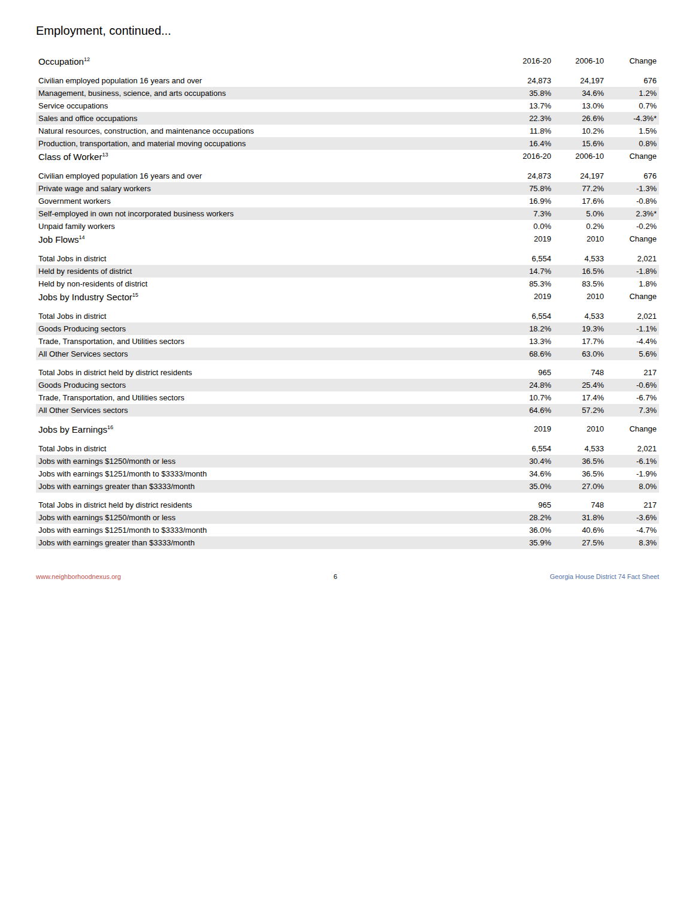Employment, continued...
| Occupation 12 | 2016-20 | 2006-10 | Change |
| Civilian employed population 16 years and over | 24,873 | 24,197 | 676 |
| Management, business, science, and arts occupations | 35.8% | 34.6% | 1.2% |
| Service occupations | 13.7% | 13.0% | 0.7% |
| Sales and office occupations | 22.3% | 26.6% | -4.3%* |
| Natural resources, construction, and maintenance occupations | 11.8% | 10.2% | 1.5% |
| Production, transportation, and material moving occupations | 16.4% | 15.6% | 0.8% |
| Class of Worker 13 | 2016-20 | 2006-10 | Change |
| Civilian employed population 16 years and over | 24,873 | 24,197 | 676 |
| Private wage and salary workers | 75.8% | 77.2% | -1.3% |
| Government workers | 16.9% | 17.6% | -0.8% |
| Self-employed in own not incorporated business workers | 7.3% | 5.0% | 2.3%* |
| Unpaid family workers | 0.0% | 0.2% | -0.2% |
| Job Flows 14 | 2019 | 2010 | Change |
| Total Jobs in district | 6,554 | 4,533 | 2,021 |
| Held by residents of district | 14.7% | 16.5% | -1.8% |
| Held by non-residents of district | 85.3% | 83.5% | 1.8% |
| Jobs by Industry Sector 15 | 2019 | 2010 | Change |
| Total Jobs in district | 6,554 | 4,533 | 2,021 |
| Goods Producing sectors | 18.2% | 19.3% | -1.1% |
| Trade, Transportation, and Utilities sectors | 13.3% | 17.7% | -4.4% |
| All Other Services sectors | 68.6% | 63.0% | 5.6% |
| Total Jobs in district held by district residents | 965 | 748 | 217 |
| Goods Producing sectors | 24.8% | 25.4% | -0.6% |
| Trade, Transportation, and Utilities sectors | 10.7% | 17.4% | -6.7% |
| All Other Services sectors | 64.6% | 57.2% | 7.3% |
| Jobs by Earnings 16 | 2019 | 2010 | Change |
| Total Jobs in district | 6,554 | 4,533 | 2,021 |
| Jobs with earnings $1250/month or less | 30.4% | 36.5% | -6.1% |
| Jobs with earnings $1251/month to $3333/month | 34.6% | 36.5% | -1.9% |
| Jobs with earnings greater than $3333/month | 35.0% | 27.0% | 8.0% |
| Total Jobs in district held by district residents | 965 | 748 | 217 |
| Jobs with earnings $1250/month or less | 28.2% | 31.8% | -3.6% |
| Jobs with earnings $1251/month to $3333/month | 36.0% | 40.6% | -4.7% |
| Jobs with earnings greater than $3333/month | 35.9% | 27.5% | 8.3% |
www.neighborhoodnexus.org 6 Georgia House District 74 Fact Sheet